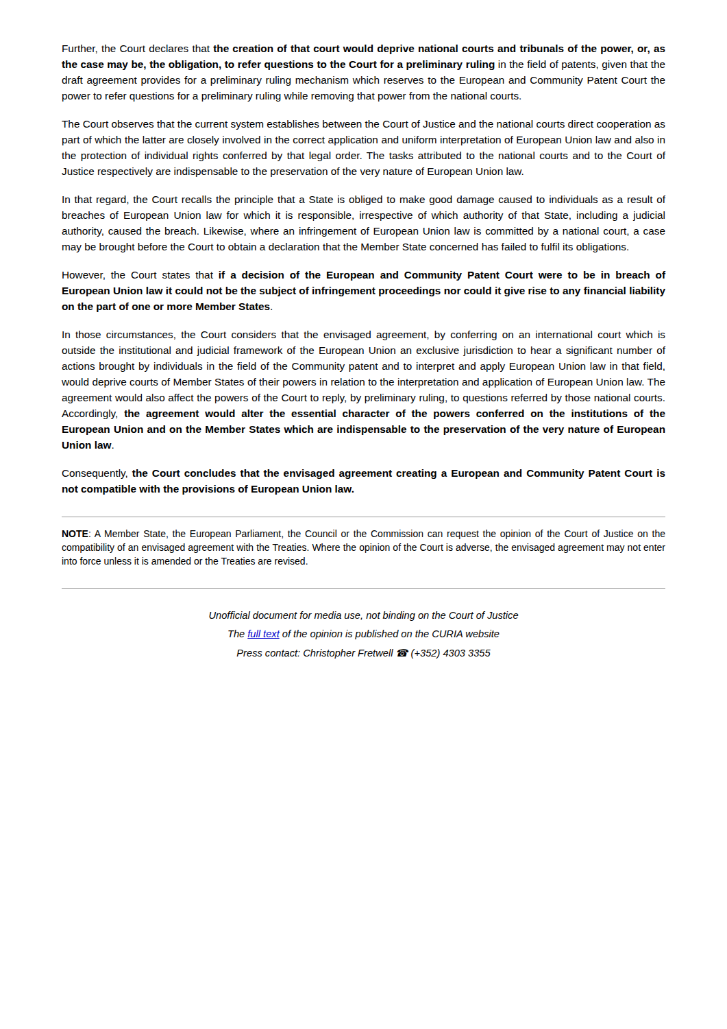Further, the Court declares that the creation of that court would deprive national courts and tribunals of the power, or, as the case may be, the obligation, to refer questions to the Court for a preliminary ruling in the field of patents, given that the draft agreement provides for a preliminary ruling mechanism which reserves to the European and Community Patent Court the power to refer questions for a preliminary ruling while removing that power from the national courts.
The Court observes that the current system establishes between the Court of Justice and the national courts direct cooperation as part of which the latter are closely involved in the correct application and uniform interpretation of European Union law and also in the protection of individual rights conferred by that legal order. The tasks attributed to the national courts and to the Court of Justice respectively are indispensable to the preservation of the very nature of European Union law.
In that regard, the Court recalls the principle that a State is obliged to make good damage caused to individuals as a result of breaches of European Union law for which it is responsible, irrespective of which authority of that State, including a judicial authority, caused the breach. Likewise, where an infringement of European Union law is committed by a national court, a case may be brought before the Court to obtain a declaration that the Member State concerned has failed to fulfil its obligations.
However, the Court states that if a decision of the European and Community Patent Court were to be in breach of European Union law it could not be the subject of infringement proceedings nor could it give rise to any financial liability on the part of one or more Member States.
In those circumstances, the Court considers that the envisaged agreement, by conferring on an international court which is outside the institutional and judicial framework of the European Union an exclusive jurisdiction to hear a significant number of actions brought by individuals in the field of the Community patent and to interpret and apply European Union law in that field, would deprive courts of Member States of their powers in relation to the interpretation and application of European Union law. The agreement would also affect the powers of the Court to reply, by preliminary ruling, to questions referred by those national courts. Accordingly, the agreement would alter the essential character of the powers conferred on the institutions of the European Union and on the Member States which are indispensable to the preservation of the very nature of European Union law.
Consequently, the Court concludes that the envisaged agreement creating a European and Community Patent Court is not compatible with the provisions of European Union law.
NOTE: A Member State, the European Parliament, the Council or the Commission can request the opinion of the Court of Justice on the compatibility of an envisaged agreement with the Treaties. Where the opinion of the Court is adverse, the envisaged agreement may not enter into force unless it is amended or the Treaties are revised.
Unofficial document for media use, not binding on the Court of Justice
The full text of the opinion is published on the CURIA website
Press contact: Christopher Fretwell ☎ (+352) 4303 3355